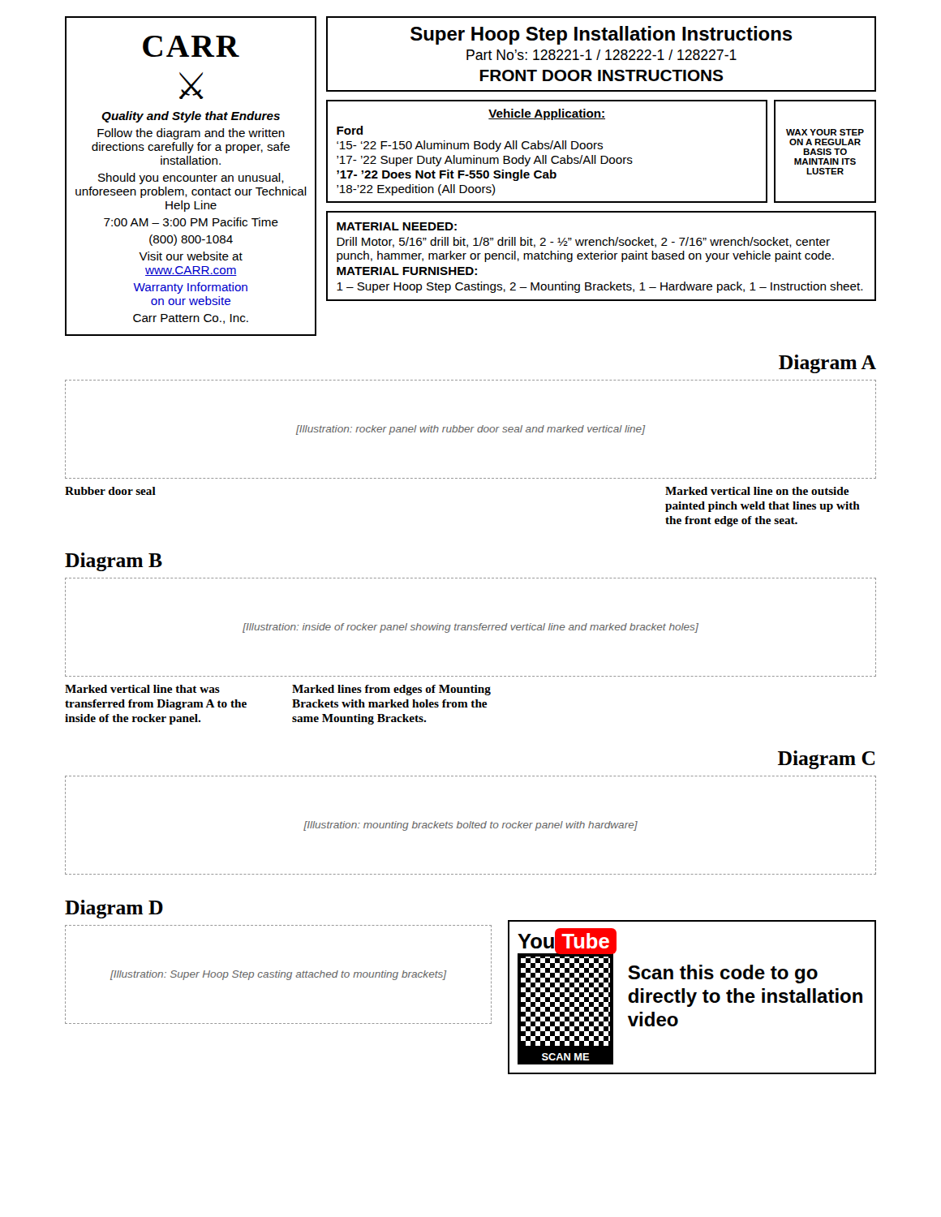CARR
⚔
Quality and Style that Endures
Follow the diagram and the written directions carefully for a proper, safe installation.
Should you encounter an unusual, unforeseen problem, contact our Technical Help Line
7:00 AM – 3:00 PM Pacific Time
(800) 800-1084
Visit our website at
www.CARR.com
Warranty Information
on our website
Carr Pattern Co., Inc.
Super Hoop Step Installation Instructions
Part No’s: 128221-1 / 128222-1 / 128227-1
FRONT DOOR INSTRUCTIONS
Vehicle Application:
Ford
‘15- ‘22 F-150 Aluminum Body All Cabs/All Doors
’17- ’22 Super Duty Aluminum Body All Cabs/All Doors
’17- ’22 Does Not Fit F-550 Single Cab
’18-’22 Expedition (All Doors)
WAX YOUR STEP ON A REGULAR BASIS TO MAINTAIN ITS LUSTER
MATERIAL NEEDED:
Drill Motor, 5/16” drill bit, 1/8” drill bit, 2 - ½” wrench/socket, 2 - 7/16” wrench/socket, center punch, hammer, marker or pencil, matching exterior paint based on your vehicle paint code.
MATERIAL FURNISHED:
1 – Super Hoop Step Castings, 2 – Mounting Brackets, 1 – Hardware pack, 1 – Instruction sheet.
Diagram A
[Illustration: rocker panel with rubber door seal and marked vertical line]
Rubber door seal
Marked vertical line on the outside painted pinch weld that lines up with the front edge of the seat.
Diagram B
[Illustration: inside of rocker panel showing transferred vertical line and marked bracket holes]
Marked vertical line that was transferred from Diagram A to the inside of the rocker panel.
Marked lines from edges of Mounting Brackets with marked holes from the same Mounting Brackets.
Diagram C
[Illustration: mounting brackets bolted to rocker panel with hardware]
Diagram D
[Illustration: Super Hoop Step casting attached to mounting brackets]
YouTube
SCAN ME
Scan this code to go directly to the installation video